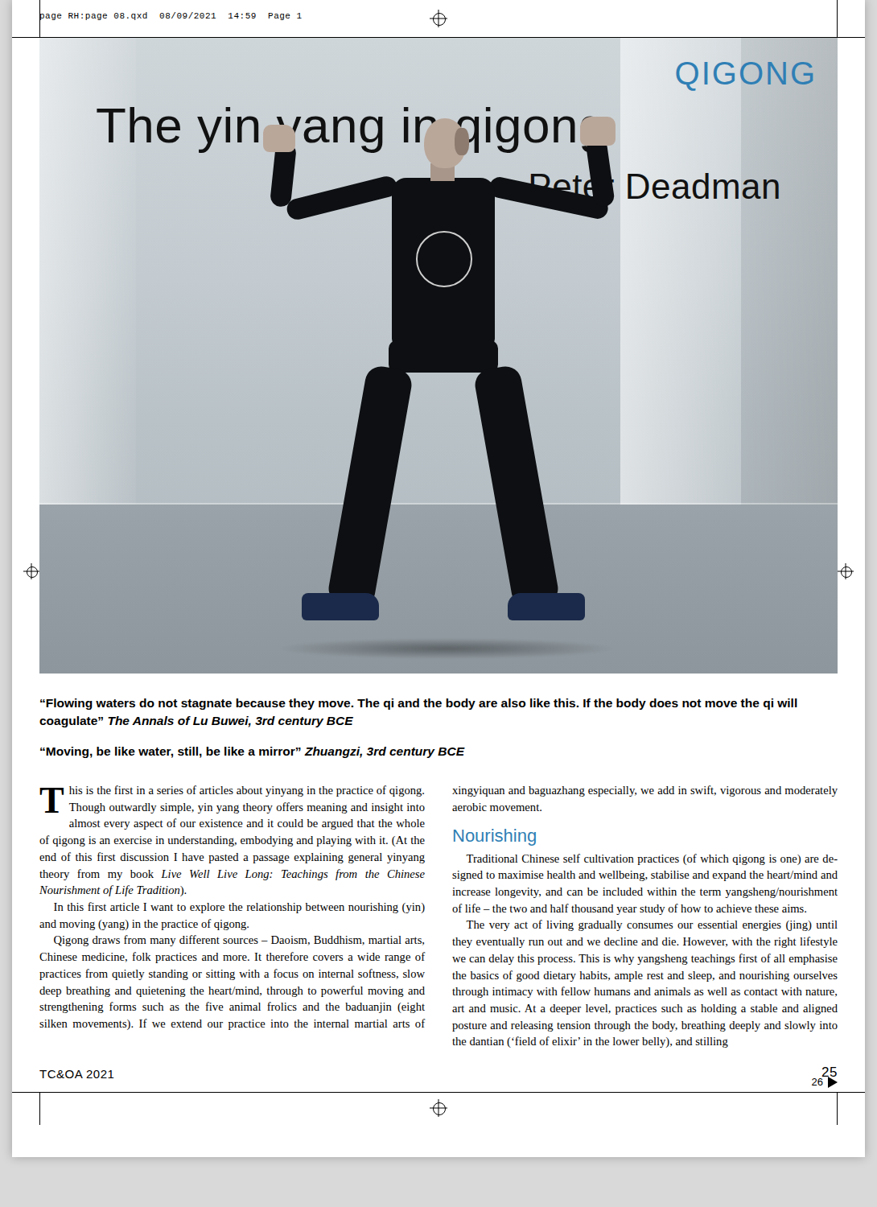page RH:page 08.qxd 08/09/2021 14:59 Page 1
QIGONG
The yin yang in qigong
Peter Deadman
“Flowing waters do not stagnate because they move. The qi and the body are also like this. If the body does not move the qi will coagulate” The Annals of Lu Buwei, 3rd century BCE
“Moving, be like water, still, be like a mirror” Zhuangzi, 3rd century BCE
This is the first in a series of articles about yinyang in the practice of qigong. Though outwardly simple, yin yang theory offers meaning and insight into almost every aspect of our existence and it could be argued that the whole of qigong is an exercise in understanding, embodying and playing with it. (At the end of this first discussion I have pasted a passage explaining general yinyang theory from my book Live Well Live Long: Teachings from the Chinese Nourishment of Life Tradition).
In this first article I want to explore the relationship between nourishing (yin) and moving (yang) in the practice of qigong.
Qigong draws from many different sources – Daoism, Buddhism, martial arts, Chinese medicine, folk practices and more. It therefore covers a wide range of practices from quietly standing or sitting with a focus on internal softness, slow deep breathing and quietening the heart/mind, through to powerful moving and strengthening forms such as the five animal frolics and the baduanjin (eight silken movements). If we extend our practice into the internal martial arts of xingyiquan and baguazhang especially, we add in swift, vigorous and moderately aerobic movement.
Nourishing
Traditional Chinese self cultivation practices (of which qigong is one) are designed to maximise health and wellbeing, stabilise and expand the heart/mind and increase longevity, and can be included within the term yangsheng/nourishment of life – the two and half thousand year study of how to achieve these aims.
The very act of living gradually consumes our essential energies (jing) until they eventually run out and we decline and die. However, with the right lifestyle we can delay this process. This is why yangsheng teachings first of all emphasise the basics of good dietary habits, ample rest and sleep, and nourishing ourselves through intimacy with fellow humans and animals as well as contact with nature, art and music. At a deeper level, practices such as holding a stable and aligned posture and releasing tension through the body, breathing deeply and slowly into the dantian (‘field of elixir’ in the lower belly), and stilling
26
TC&OA 2021
25